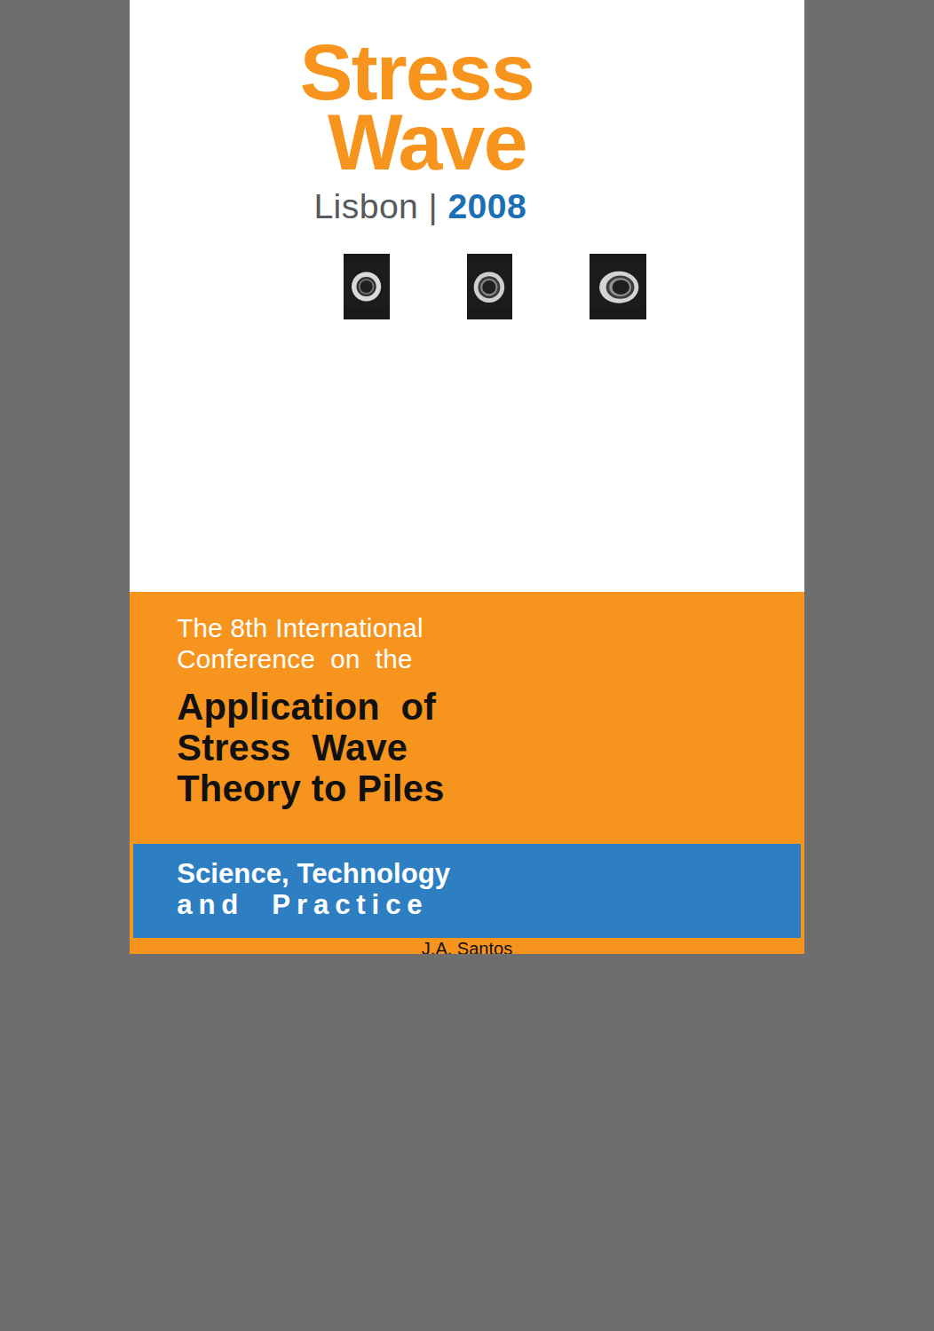StressWave
Lisbon | 2008
The 8th International
Conference on the
Application of Stress Wave Theory to Piles
Science, Technology and Practice
J.A. Santos Editor